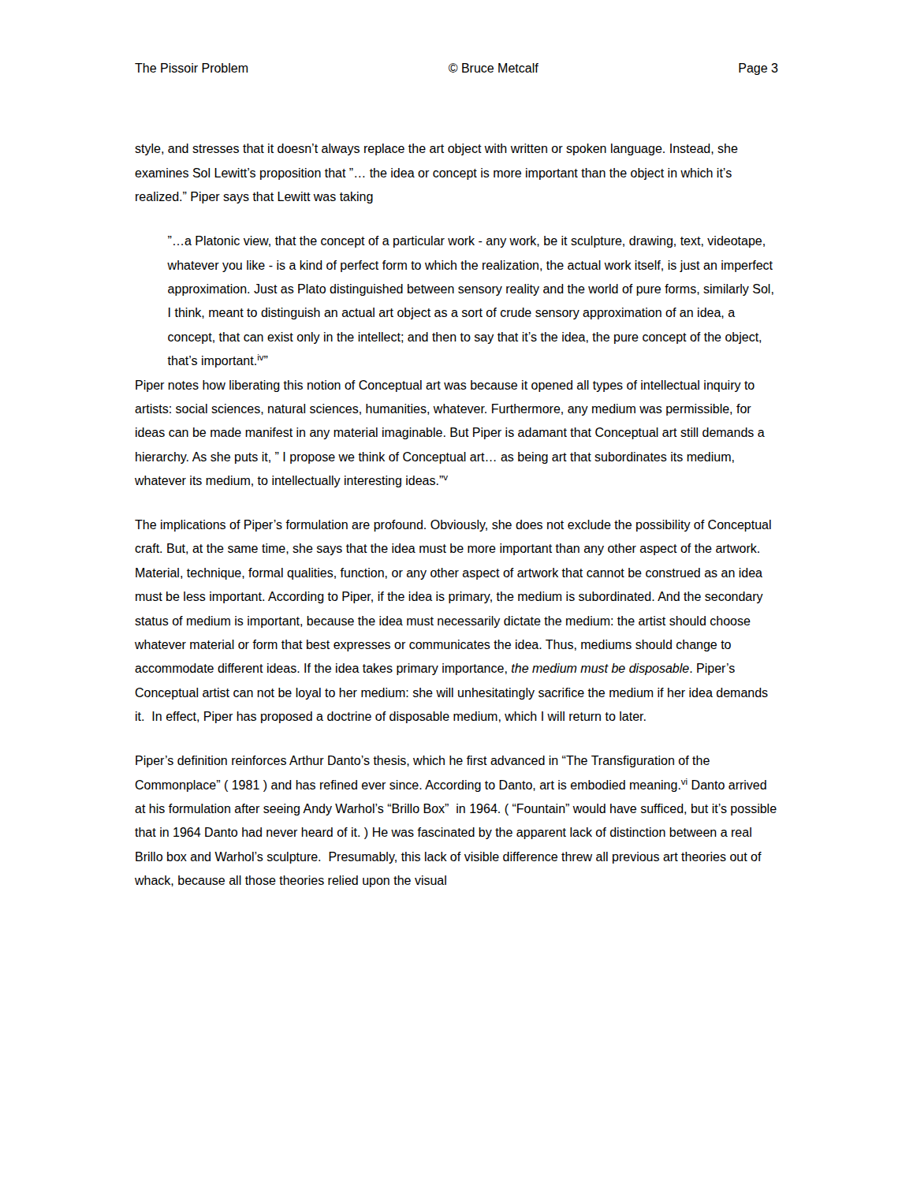The Pissoir Problem © Bruce Metcalf Page 3
style, and stresses that it doesn’t always replace the art object with written or spoken language. Instead, she examines Sol Lewitt’s proposition that ”… the idea or concept is more important than the object in which it’s realized.” Piper says that Lewitt was taking
”…a Platonic view, that the concept of a particular work - any work, be it sculpture, drawing, text, videotape, whatever you like - is a kind of perfect form to which the realization, the actual work itself, is just an imperfect approximation. Just as Plato distinguished between sensory reality and the world of pure forms, similarly Sol, I think, meant to distinguish an actual art object as a sort of crude sensory approximation of an idea, a concept, that can exist only in the intellect; and then to say that it’s the idea, the pure concept of the object, that’s important.iv”
Piper notes how liberating this notion of Conceptual art was because it opened all types of intellectual inquiry to artists: social sciences, natural sciences, humanities, whatever. Furthermore, any medium was permissible, for ideas can be made manifest in any material imaginable. But Piper is adamant that Conceptual art still demands a hierarchy. As she puts it, ” I propose we think of Conceptual art… as being art that subordinates its medium, whatever its medium, to intellectually interesting ideas.”v
The implications of Piper’s formulation are profound. Obviously, she does not exclude the possibility of Conceptual craft. But, at the same time, she says that the idea must be more important than any other aspect of the artwork. Material, technique, formal qualities, function, or any other aspect of artwork that cannot be construed as an idea must be less important. According to Piper, if the idea is primary, the medium is subordinated. And the secondary status of medium is important, because the idea must necessarily dictate the medium: the artist should choose whatever material or form that best expresses or communicates the idea. Thus, mediums should change to accommodate different ideas. If the idea takes primary importance, the medium must be disposable. Piper’s Conceptual artist can not be loyal to her medium: she will unhesitatingly sacrifice the medium if her idea demands it. In effect, Piper has proposed a doctrine of disposable medium, which I will return to later.
Piper’s definition reinforces Arthur Danto’s thesis, which he first advanced in “The Transfiguration of the Commonplace” ( 1981 ) and has refined ever since. According to Danto, art is embodied meaning.vi Danto arrived at his formulation after seeing Andy Warhol’s “Brillo Box” in 1964. ( “Fountain” would have sufficed, but it’s possible that in 1964 Danto had never heard of it. ) He was fascinated by the apparent lack of distinction between a real Brillo box and Warhol’s sculpture. Presumably, this lack of visible difference threw all previous art theories out of whack, because all those theories relied upon the visual